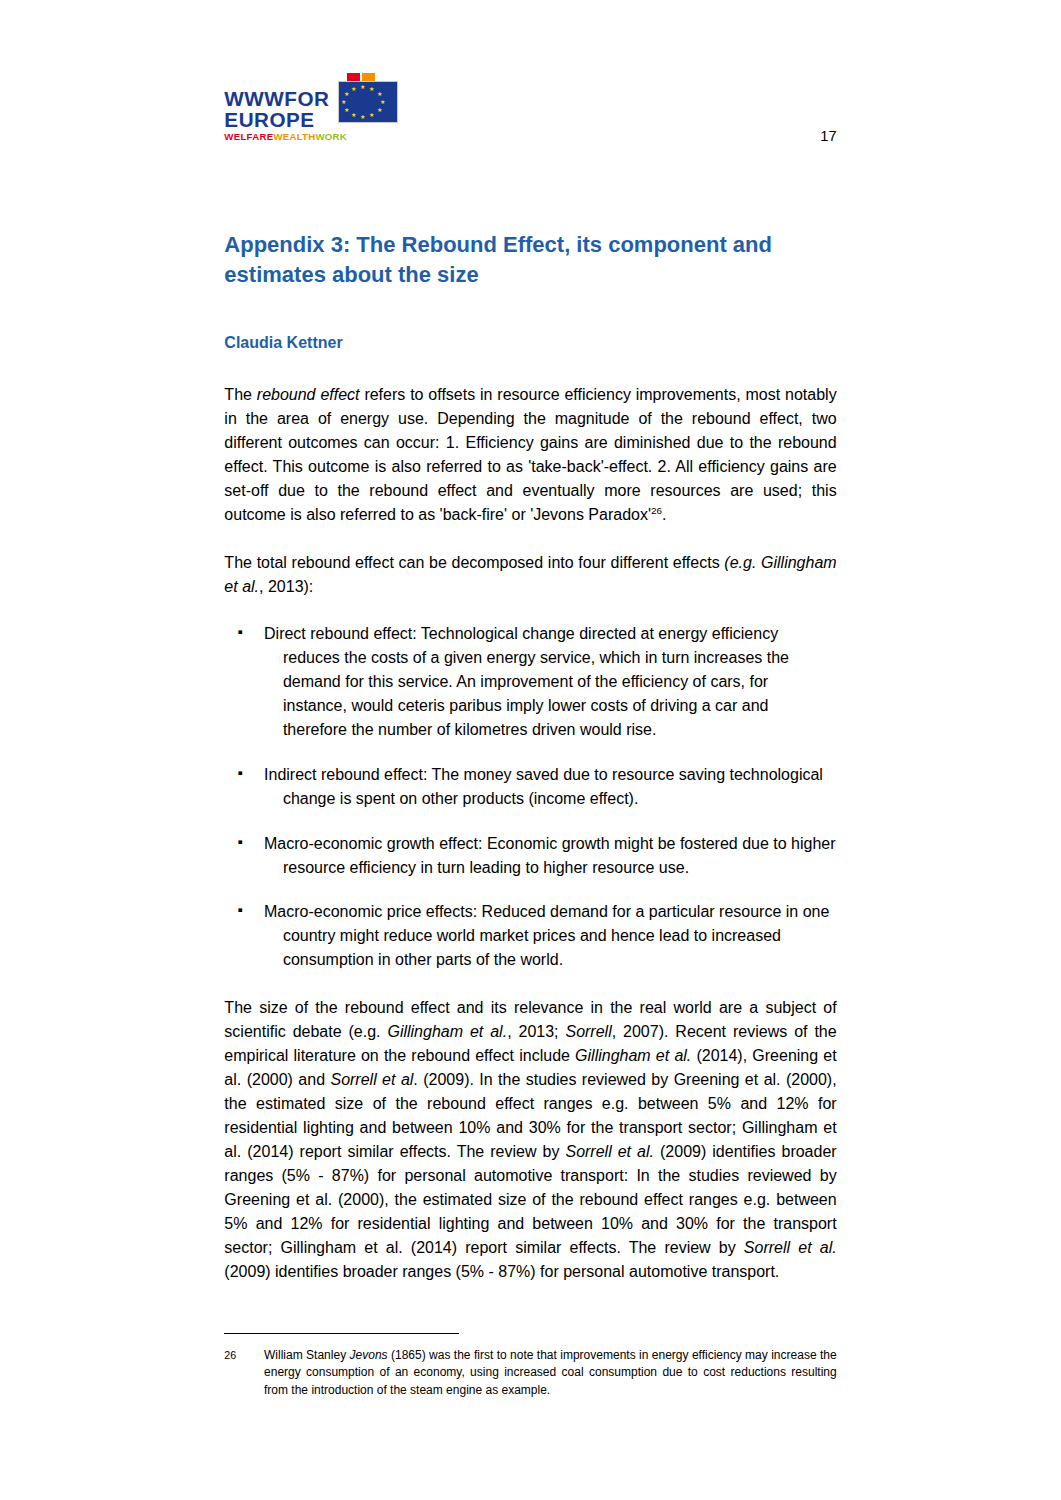★ ★ ★ ★ ★ ★ ★ ★ ★ ★ ★ ★
WWWFOR EUROPE
WELFARE WEALTH WORK
17
Appendix 3: The Rebound Effect, its component and estimates about the size
Claudia Kettner
The rebound effect refers to offsets in resource efficiency improvements, most notably in the area of energy use. Depending the magnitude of the rebound effect, two different outcomes can occur: 1. Efficiency gains are diminished due to the rebound effect. This outcome is also referred to as 'take-back'-effect. 2. All efficiency gains are set-off due to the rebound effect and eventually more resources are used; this outcome is also referred to as 'back-fire' or 'Jevons Paradox'26.
The total rebound effect can be decomposed into four different effects (e.g. Gillingham et al., 2013):
Direct rebound effect: Technological change directed at energy efficiency reduces the costs of a given energy service, which in turn increases the demand for this service. An improvement of the efficiency of cars, for instance, would ceteris paribus imply lower costs of driving a car and therefore the number of kilometres driven would rise.
Indirect rebound effect: The money saved due to resource saving technological change is spent on other products (income effect).
Macro-economic growth effect: Economic growth might be fostered due to higher resource efficiency in turn leading to higher resource use.
Macro-economic price effects: Reduced demand for a particular resource in one country might reduce world market prices and hence lead to increased consumption in other parts of the world.
The size of the rebound effect and its relevance in the real world are a subject of scientific debate (e.g. Gillingham et al., 2013; Sorrell, 2007). Recent reviews of the empirical literature on the rebound effect include Gillingham et al. (2014), Greening et al. (2000) and Sorrell et al. (2009). In the studies reviewed by Greening et al. (2000), the estimated size of the rebound effect ranges e.g. between 5% and 12% for residential lighting and between 10% and 30% for the transport sector; Gillingham et al. (2014) report similar effects. The review by Sorrell et al. (2009) identifies broader ranges (5% - 87%) for personal automotive transport: In the studies reviewed by Greening et al. (2000), the estimated size of the rebound effect ranges e.g. between 5% and 12% for residential lighting and between 10% and 30% for the transport sector; Gillingham et al. (2014) report similar effects. The review by Sorrell et al. (2009) identifies broader ranges (5% - 87%) for personal automotive transport.
26
William Stanley Jevons (1865) was the first to note that improvements in energy efficiency may increase the energy consumption of an economy, using increased coal consumption due to cost reductions resulting from the introduction of the steam engine as example.